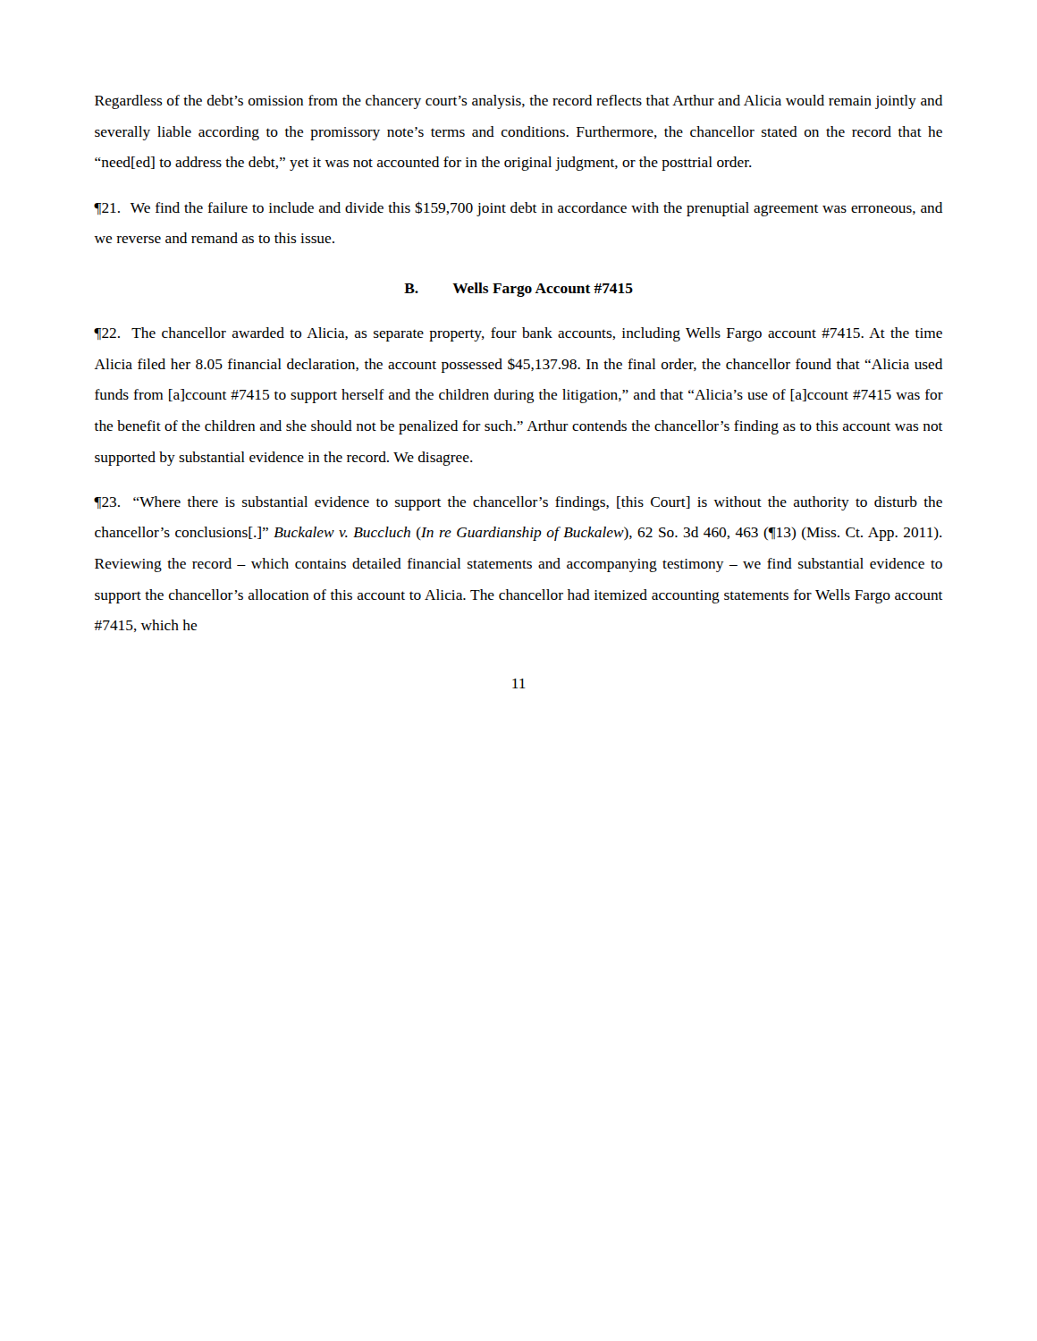Regardless of the debt’s omission from the chancery court’s analysis, the record reflects that Arthur and Alicia would remain jointly and severally liable according to the promissory note’s terms and conditions. Furthermore, the chancellor stated on the record that he “need[ed] to address the debt,” yet it was not accounted for in the original judgment, or the posttrial order.
¶21. We find the failure to include and divide this $159,700 joint debt in accordance with the prenuptial agreement was erroneous, and we reverse and remand as to this issue.
B. Wells Fargo Account #7415
¶22. The chancellor awarded to Alicia, as separate property, four bank accounts, including Wells Fargo account #7415. At the time Alicia filed her 8.05 financial declaration, the account possessed $45,137.98. In the final order, the chancellor found that “Alicia used funds from [a]ccount #7415 to support herself and the children during the litigation,” and that “Alicia’s use of [a]ccount #7415 was for the benefit of the children and she should not be penalized for such.” Arthur contends the chancellor’s finding as to this account was not supported by substantial evidence in the record. We disagree.
¶23. “Where there is substantial evidence to support the chancellor’s findings, [this Court] is without the authority to disturb the chancellor’s conclusions[.]” Buckalew v. Buccluch (In re Guardianship of Buckalew), 62 So. 3d 460, 463 (¶13) (Miss. Ct. App. 2011). Reviewing the record – which contains detailed financial statements and accompanying testimony – we find substantial evidence to support the chancellor’s allocation of this account to Alicia. The chancellor had itemized accounting statements for Wells Fargo account #7415, which he
11